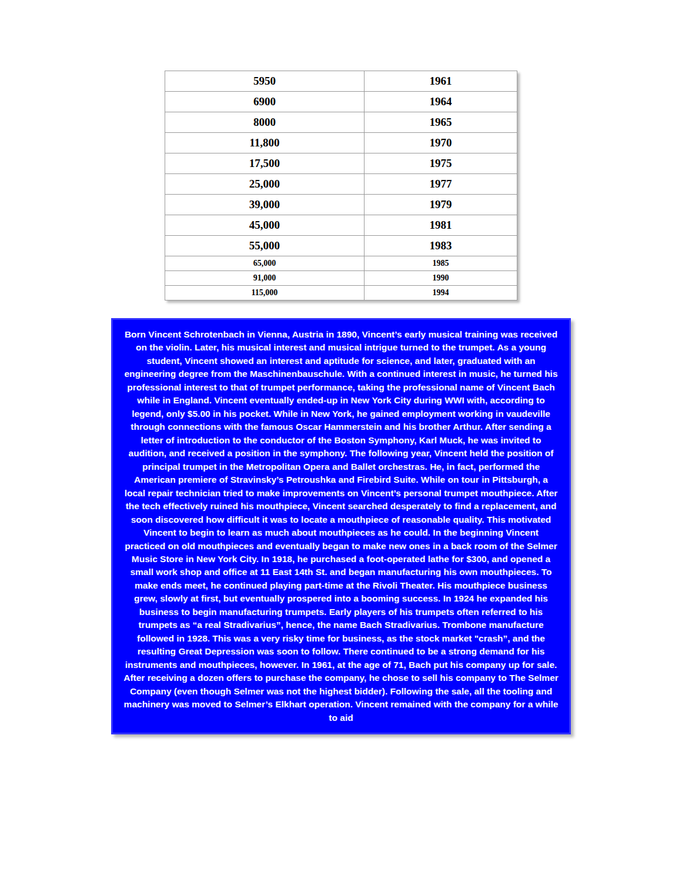| 5950 | 1961 |
| 6900 | 1964 |
| 8000 | 1965 |
| 11,800 | 1970 |
| 17,500 | 1975 |
| 25,000 | 1977 |
| 39,000 | 1979 |
| 45,000 | 1981 |
| 55,000 | 1983 |
| 65,000 | 1985 |
| 91,000 | 1990 |
| 115,000 | 1994 |
Born Vincent Schrotenbach in Vienna, Austria in 1890, Vincent’s early musical training was received on the violin. Later, his musical interest and musical intrigue turned to the trumpet. As a young student, Vincent showed an interest and aptitude for science, and later, graduated with an engineering degree from the Maschinenbauschule. With a continued interest in music, he turned his professional interest to that of trumpet performance, taking the professional name of Vincent Bach while in England. Vincent eventually ended-up in New York City during WWI with, according to legend, only $5.00 in his pocket. While in New York, he gained employment working in vaudeville through connections with the famous Oscar Hammerstein and his brother Arthur. After sending a letter of introduction to the conductor of the Boston Symphony, Karl Muck, he was invited to audition, and received a position in the symphony. The following year, Vincent held the position of principal trumpet in the Metropolitan Opera and Ballet orchestras. He, in fact, performed the American premiere of Stravinsky’s Petroushka and Firebird Suite. While on tour in Pittsburgh, a local repair technician tried to make improvements on Vincent’s personal trumpet mouthpiece. After the tech effectively ruined his mouthpiece, Vincent searched desperately to find a replacement, and soon discovered how difficult it was to locate a mouthpiece of reasonable quality. This motivated Vincent to begin to learn as much about mouthpieces as he could. In the beginning Vincent practiced on old mouthpieces and eventually began to make new ones in a back room of the Selmer Music Store in New York City. In 1918, he purchased a foot-operated lathe for $300, and opened a small work shop and office at 11 East 14th St. and began manufacturing his own mouthpieces. To make ends meet, he continued playing part-time at the Rivoli Theater. His mouthpiece business grew, slowly at first, but eventually prospered into a booming success. In 1924 he expanded his business to begin manufacturing trumpets. Early players of his trumpets often referred to his trumpets as “a real Stradivarius”, hence, the name Bach Stradivarius. Trombone manufacture followed in 1928. This was a very risky time for business, as the stock market "crash”, and the resulting Great Depression was soon to follow. There continued to be a strong demand for his instruments and mouthpieces, however. In 1961, at the age of 71, Bach put his company up for sale. After receiving a dozen offers to purchase the company, he chose to sell his company to The Selmer Company (even though Selmer was not the highest bidder). Following the sale, all the tooling and machinery was moved to Selmer’s Elkhart operation. Vincent remained with the company for a while to aid